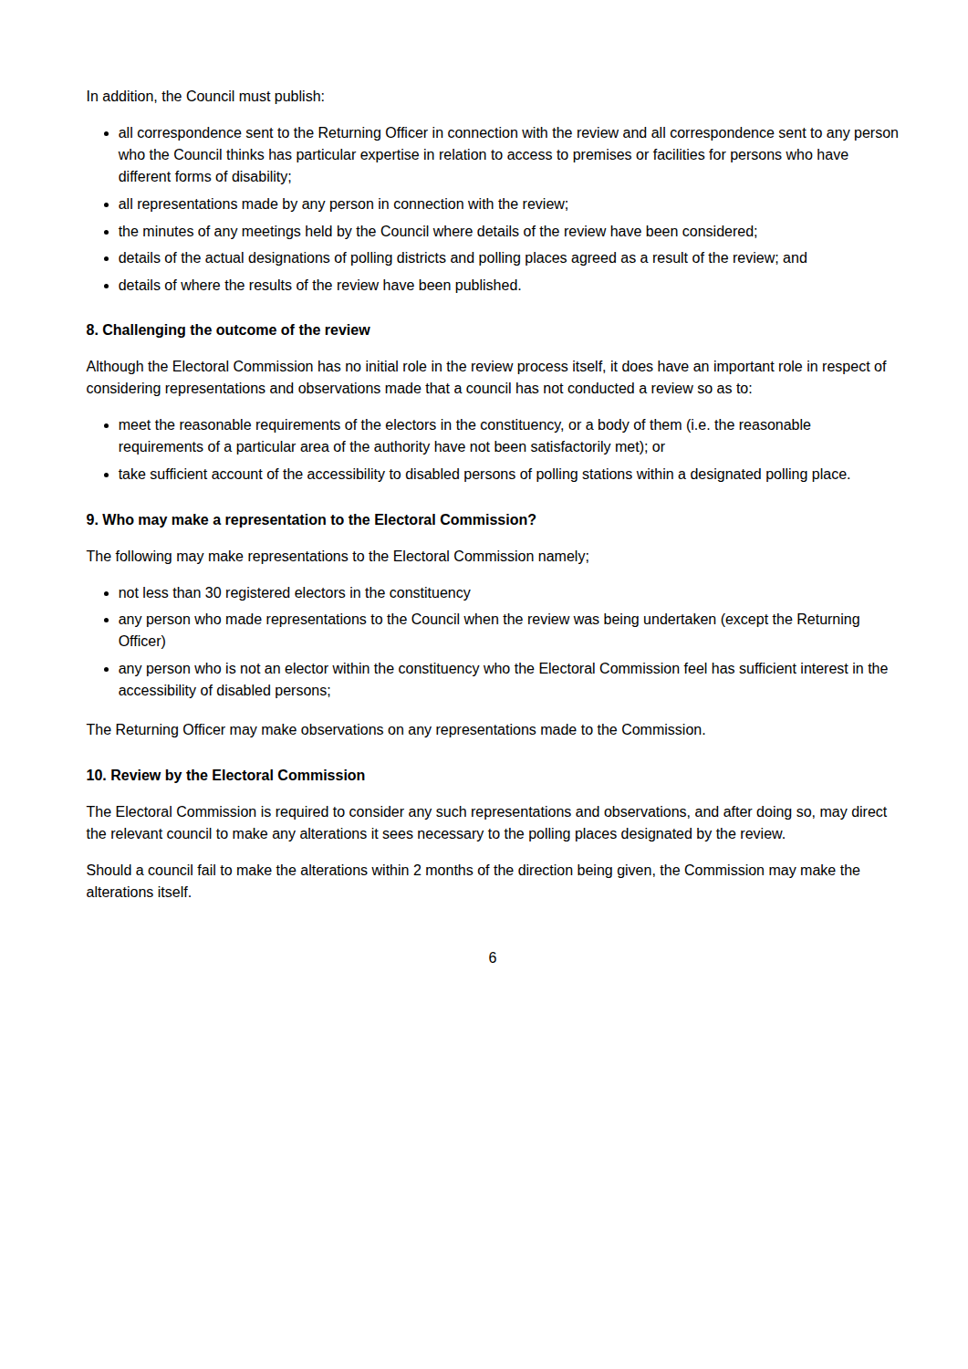In addition, the Council must publish:
all correspondence sent to the Returning Officer in connection with the review and all correspondence sent to any person who the Council thinks has particular expertise in relation to access to premises or facilities for persons who have different forms of disability;
all representations made by any person in connection with the review;
the minutes of any meetings held by the Council where details of the review have been considered;
details of the actual designations of polling districts and polling places agreed as a result of the review; and
details of where the results of the review have been published.
8. Challenging the outcome of the review
Although the Electoral Commission has no initial role in the review process itself, it does have an important role in respect of considering representations and observations made that a council has not conducted a review so as to:
meet the reasonable requirements of the electors in the constituency, or a body of them (i.e. the reasonable requirements of a particular area of the authority have not been satisfactorily met); or
take sufficient account of the accessibility to disabled persons of polling stations within a designated polling place.
9. Who may make a representation to the Electoral Commission?
The following may make representations to the Electoral Commission namely;
not less than 30 registered electors in the constituency
any person who made representations to the Council when the review was being undertaken (except the Returning Officer)
any person who is not an elector within the constituency who the Electoral Commission feel has sufficient interest in the accessibility of disabled persons;
The Returning Officer may make observations on any representations made to the Commission.
10. Review by the Electoral Commission
The Electoral Commission is required to consider any such representations and observations, and after doing so, may direct the relevant council to make any alterations it sees necessary to the polling places designated by the review.
Should a council fail to make the alterations within 2 months of the direction being given, the Commission may make the alterations itself.
6